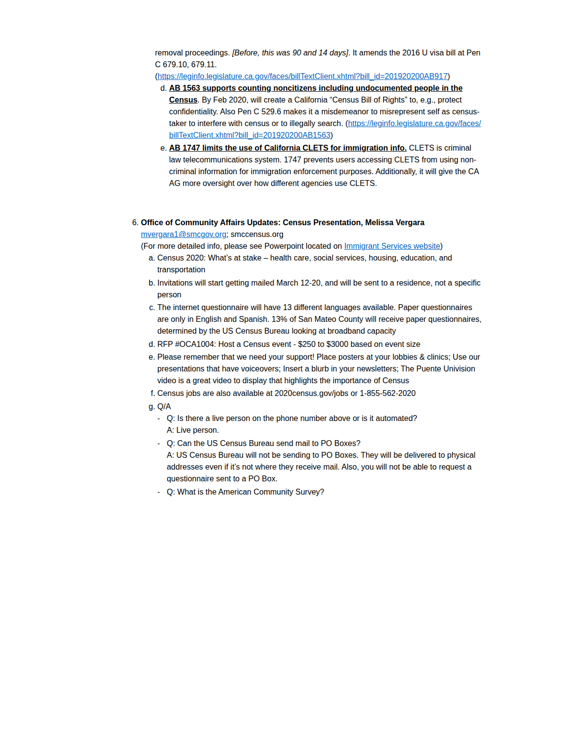removal proceedings. [Before, this was 90 and 14 days]. It amends the 2016 U visa bill at Pen C 679.10, 679.11.
(https://leginfo.legislature.ca.gov/faces/billTextClient.xhtml?bill_id=201920200AB917)
AB 1563 supports counting noncitizens including undocumented people in the Census. By Feb 2020, will create a California “Census Bill of Rights” to, e.g., protect confidentiality. Also Pen C 529.6 makes it a misdemeanor to misrepresent self as census-taker to interfere with census or to illegally search. (https://leginfo.legislature.ca.gov/faces/billTextClient.xhtml?bill_id=201920200AB1563)
AB 1747 limits the use of California CLETS for immigration info. CLETS is criminal law telecommunications system. 1747 prevents users accessing CLETS from using non-criminal information for immigration enforcement purposes. Additionally, it will give the CA AG more oversight over how different agencies use CLETS.
Office of Community Affairs Updates: Census Presentation, Melissa Vergara
mvergara1@smcgov.org; smccensus.org
(For more detailed info, please see Powerpoint located on Immigrant Services website)
Census 2020: What’s at stake – health care, social services, housing, education, and transportation
Invitations will start getting mailed March 12-20, and will be sent to a residence, not a specific person
The internet questionnaire will have 13 different languages available. Paper questionnaires are only in English and Spanish. 13% of San Mateo County will receive paper questionnaires, determined by the US Census Bureau looking at broadband capacity
RFP #OCA1004: Host a Census event - $250 to $3000 based on event size
Please remember that we need your support! Place posters at your lobbies & clinics; Use our presentations that have voiceovers; Insert a blurb in your newsletters; The Puente Univision video is a great video to display that highlights the importance of Census
Census jobs are also available at 2020census.gov/jobs or 1-855-562-2020
Q/A
Q: Is there a live person on the phone number above or is it automated?
A: Live person.
Q: Can the US Census Bureau send mail to PO Boxes?
A: US Census Bureau will not be sending to PO Boxes. They will be delivered to physical addresses even if it’s not where they receive mail. Also, you will not be able to request a questionnaire sent to a PO Box.
Q: What is the American Community Survey?